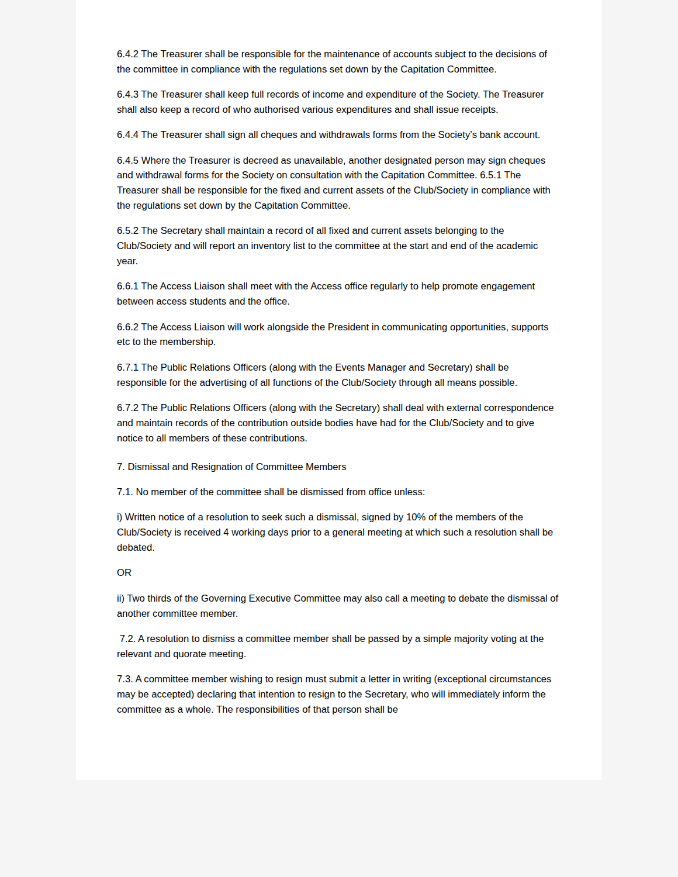6.4.2 The Treasurer shall be responsible for the maintenance of accounts subject to the decisions of the committee in compliance with the regulations set down by the Capitation Committee.
6.4.3 The Treasurer shall keep full records of income and expenditure of the Society. The Treasurer shall also keep a record of who authorised various expenditures and shall issue receipts.
6.4.4 The Treasurer shall sign all cheques and withdrawals forms from the Society’s bank account.
6.4.5 Where the Treasurer is decreed as unavailable, another designated person may sign cheques and withdrawal forms for the Society on consultation with the Capitation Committee. 6.5.1 The Treasurer shall be responsible for the fixed and current assets of the Club/Society in compliance with the regulations set down by the Capitation Committee.
6.5.2 The Secretary shall maintain a record of all fixed and current assets belonging to the Club/Society and will report an inventory list to the committee at the start and end of the academic year.
6.6.1 The Access Liaison shall meet with the Access office regularly to help promote engagement between access students and the office.
6.6.2 The Access Liaison will work alongside the President in communicating opportunities, supports etc to the membership.
6.7.1 The Public Relations Officers (along with the Events Manager and Secretary) shall be responsible for the advertising of all functions of the Club/Society through all means possible.
6.7.2 The Public Relations Officers (along with the Secretary) shall deal with external correspondence and maintain records of the contribution outside bodies have had for the Club/Society and to give notice to all members of these contributions.
7. Dismissal and Resignation of Committee Members
7.1. No member of the committee shall be dismissed from office unless:
i) Written notice of a resolution to seek such a dismissal, signed by 10% of the members of the Club/Society is received 4 working days prior to a general meeting at which such a resolution shall be debated.
OR
ii) Two thirds of the Governing Executive Committee may also call a meeting to debate the dismissal of another committee member.
7.2. A resolution to dismiss a committee member shall be passed by a simple majority voting at the relevant and quorate meeting.
7.3. A committee member wishing to resign must submit a letter in writing (exceptional circumstances may be accepted) declaring that intention to resign to the Secretary, who will immediately inform the committee as a whole. The responsibilities of that person shall be